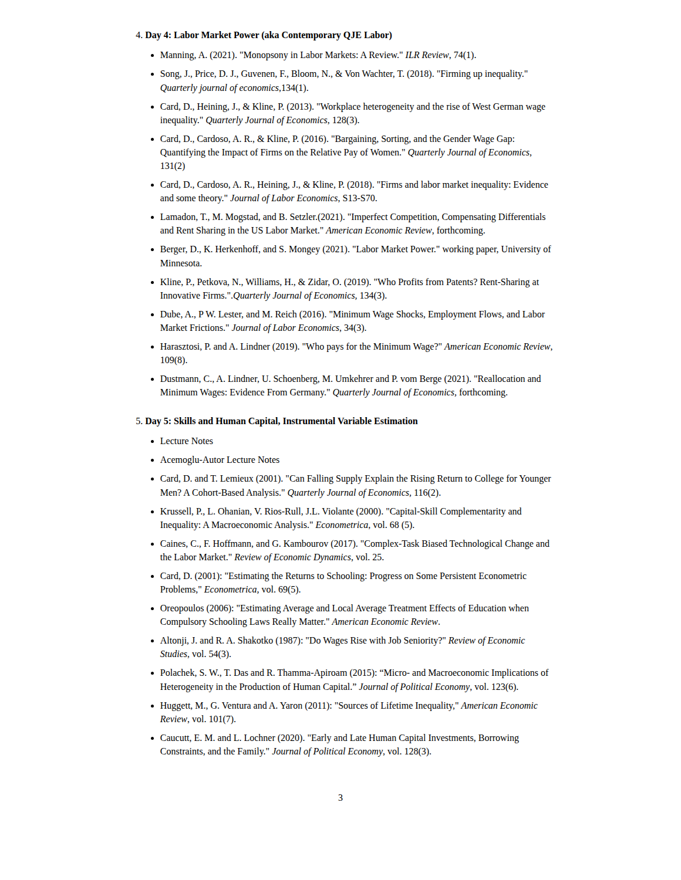Day 4: Labor Market Power (aka Contemporary QJE Labor)
Manning, A. (2021). "Monopsony in Labor Markets: A Review." ILR Review, 74(1).
Song, J., Price, D. J., Guvenen, F., Bloom, N., & Von Wachter, T. (2018). "Firming up inequality." Quarterly journal of economics,134(1).
Card, D., Heining, J., & Kline, P. (2013). "Workplace heterogeneity and the rise of West German wage inequality." Quarterly Journal of Economics, 128(3).
Card, D., Cardoso, A. R., & Kline, P. (2016). "Bargaining, Sorting, and the Gender Wage Gap: Quantifying the Impact of Firms on the Relative Pay of Women." Quarterly Journal of Economics, 131(2)
Card, D., Cardoso, A. R., Heining, J., & Kline, P. (2018). "Firms and labor market inequality: Evidence and some theory." Journal of Labor Economics, S13-S70.
Lamadon, T., M. Mogstad, and B. Setzler.(2021). "Imperfect Competition, Compensating Differentials and Rent Sharing in the US Labor Market." American Economic Review, forthcoming.
Berger, D., K. Herkenhoff, and S. Mongey (2021). "Labor Market Power." working paper, University of Minnesota.
Kline, P., Petkova, N., Williams, H., & Zidar, O. (2019). "Who Profits from Patents? Rent-Sharing at Innovative Firms.".Quarterly Journal of Economics, 134(3).
Dube, A., P W. Lester, and M. Reich (2016). "Minimum Wage Shocks, Employment Flows, and Labor Market Frictions." Journal of Labor Economics, 34(3).
Harasztosi, P. and A. Lindner (2019). "Who pays for the Minimum Wage?" American Economic Review, 109(8).
Dustmann, C., A. Lindner, U. Schoenberg, M. Umkehrer and P. vom Berge (2021). "Reallocation and Minimum Wages: Evidence From Germany." Quarterly Journal of Economics, forthcoming.
Day 5: Skills and Human Capital, Instrumental Variable Estimation
Lecture Notes
Acemoglu-Autor Lecture Notes
Card, D. and T. Lemieux (2001). "Can Falling Supply Explain the Rising Return to College for Younger Men? A Cohort-Based Analysis." Quarterly Journal of Economics, 116(2).
Krussell, P., L. Ohanian, V. Rios-Rull, J.L. Violante (2000). "Capital-Skill Complementarity and Inequality: A Macroeconomic Analysis." Econometrica, vol. 68 (5).
Caines, C., F. Hoffmann, and G. Kambourov (2017). "Complex-Task Biased Technological Change and the Labor Market." Review of Economic Dynamics, vol. 25.
Card, D. (2001): "Estimating the Returns to Schooling: Progress on Some Persistent Econometric Problems," Econometrica, vol. 69(5).
Oreopoulos (2006): "Estimating Average and Local Average Treatment Effects of Education when Compulsory Schooling Laws Really Matter." American Economic Review.
Altonji, J. and R. A. Shakotko (1987): "Do Wages Rise with Job Seniority?" Review of Economic Studies, vol. 54(3).
Polachek, S. W., T. Das and R. Thamma-Apiroam (2015): “Micro- and Macroeconomic Implications of Heterogeneity in the Production of Human Capital.” Journal of Political Economy, vol. 123(6).
Huggett, M., G. Ventura and A. Yaron (2011): "Sources of Lifetime Inequality," American Economic Review, vol. 101(7).
Caucutt, E. M. and L. Lochner (2020). "Early and Late Human Capital Investments, Borrowing Constraints, and the Family." Journal of Political Economy, vol. 128(3).
3